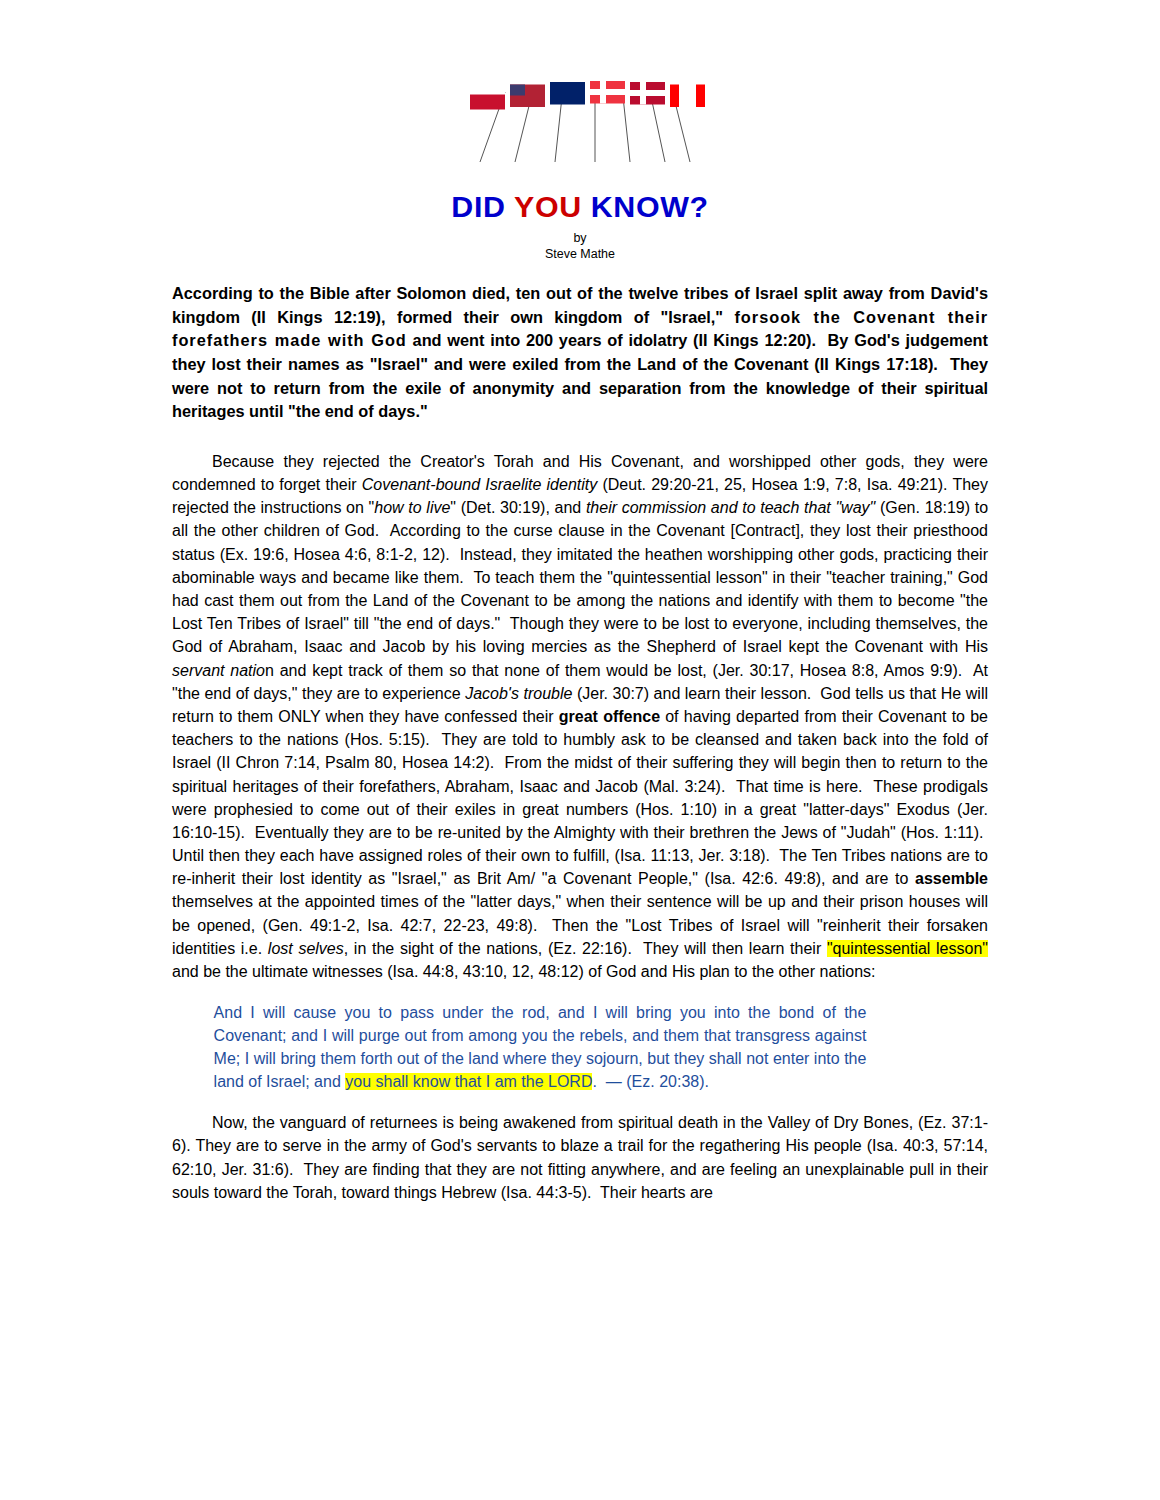DID YOU KNOW?
by
Steve Mathe
According to the Bible after Solomon died, ten out of the twelve tribes of Israel split away from David's kingdom (II Kings 12:19), formed their own kingdom of "Israel," forsook the Covenant their forefathers made with God and went into 200 years of idolatry (II Kings 12:20). By God's judgement they lost their names as "Israel" and were exiled from the Land of the Covenant (II Kings 17:18). They were not to return from the exile of anonymity and separation from the knowledge of their spiritual heritages until "the end of days."
Because they rejected the Creator's Torah and His Covenant, and worshipped other gods, they were condemned to forget their Covenant-bound Israelite identity (Deut. 29:20-21, 25, Hosea 1:9, 7:8, Isa. 49:21). They rejected the instructions on "how to live" (Det. 30:19), and their commission and to teach that "way" (Gen. 18:19) to all the other children of God. According to the curse clause in the Covenant [Contract], they lost their priesthood status (Ex. 19:6, Hosea 4:6, 8:1-2, 12). Instead, they imitated the heathen worshipping other gods, practicing their abominable ways and became like them. To teach them the "quintessential lesson" in their "teacher training," God had cast them out from the Land of the Covenant to be among the nations and identify with them to become "the Lost Ten Tribes of Israel" till "the end of days." Though they were to be lost to everyone, including themselves, the God of Abraham, Isaac and Jacob by his loving mercies as the Shepherd of Israel kept the Covenant with His servant nation and kept track of them so that none of them would be lost, (Jer. 30:17, Hosea 8:8, Amos 9:9). At "the end of days," they are to experience Jacob's trouble (Jer. 30:7) and learn their lesson. God tells us that He will return to them ONLY when they have confessed their great offence of having departed from their Covenant to be teachers to the nations (Hos. 5:15). They are told to humbly ask to be cleansed and taken back into the fold of Israel (II Chron 7:14, Psalm 80, Hosea 14:2). From the midst of their suffering they will begin then to return to the spiritual heritages of their forefathers, Abraham, Isaac and Jacob (Mal. 3:24). That time is here. These prodigals were prophesied to come out of their exiles in great numbers (Hos. 1:10) in a great "latter-days" Exodus (Jer. 16:10-15). Eventually they are to be re-united by the Almighty with their brethren the Jews of "Judah" (Hos. 1:11). Until then they each have assigned roles of their own to fulfill, (Isa. 11:13, Jer. 3:18). The Ten Tribes nations are to re-inherit their lost identity as "Israel," as Brit Am/ "a Covenant People," (Isa. 42:6. 49:8), and are to assemble themselves at the appointed times of the "latter days," when their sentence will be up and their prison houses will be opened, (Gen. 49:1-2, Isa. 42:7, 22-23, 49:8). Then the "Lost Tribes of Israel will "reinherit their forsaken identities i.e. lost selves, in the sight of the nations, (Ez. 22:16). They will then learn their "quintessential lesson" and be the ultimate witnesses (Isa. 44:8, 43:10, 12, 48:12) of God and His plan to the other nations:
And I will cause you to pass under the rod, and I will bring you into the bond of the Covenant; and I will purge out from among you the rebels, and them that transgress against Me; I will bring them forth out of the land where they sojourn, but they shall not enter into the land of Israel; and you shall know that I am the LORD. — (Ez. 20:38).
Now, the vanguard of returnees is being awakened from spiritual death in the Valley of Dry Bones, (Ez. 37:1-6). They are to serve in the army of God's servants to blaze a trail for the regathering His people (Isa. 40:3, 57:14, 62:10, Jer. 31:6). They are finding that they are not fitting anywhere, and are feeling an unexplainable pull in their souls toward the Torah, toward things Hebrew (Isa. 44:3-5). Their hearts are